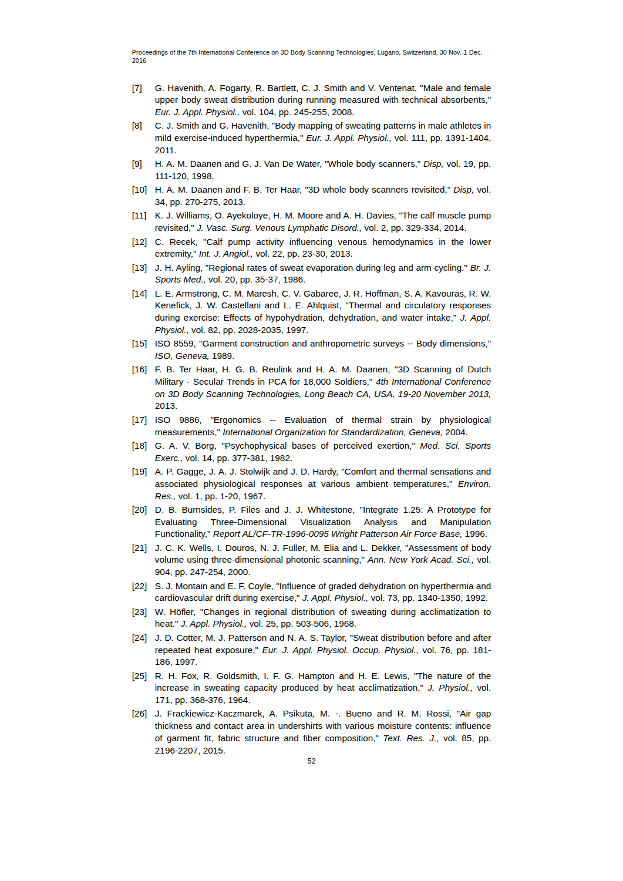Proceedings of the 7th International Conference on 3D Body Scanning Technologies, Lugano, Switzerland, 30 Nov.-1 Dec. 2016
[7] G. Havenith, A. Fogarty, R. Bartlett, C. J. Smith and V. Ventenat, "Male and female upper body sweat distribution during running measured with technical absorbents," Eur. J. Appl. Physiol., vol. 104, pp. 245-255, 2008.
[8] C. J. Smith and G. Havenith, "Body mapping of sweating patterns in male athletes in mild exercise-induced hyperthermia," Eur. J. Appl. Physiol., vol. 111, pp. 1391-1404, 2011.
[9] H. A. M. Daanen and G. J. Van De Water, "Whole body scanners," Disp, vol. 19, pp. 111-120, 1998.
[10] H. A. M. Daanen and F. B. Ter Haar, "3D whole body scanners revisited," Disp, vol. 34, pp. 270-275, 2013.
[11] K. J. Williams, O. Ayekoloye, H. M. Moore and A. H. Davies, "The calf muscle pump revisited," J. Vasc. Surg. Venous Lymphatic Disord., vol. 2, pp. 329-334, 2014.
[12] C. Recek, "Calf pump activity influencing venous hemodynamics in the lower extremity," Int. J. Angiol., vol. 22, pp. 23-30, 2013.
[13] J. H. Ayling, "Regional rates of sweat evaporation during leg and arm cycling." Br. J. Sports Med., vol. 20, pp. 35-37, 1986.
[14] L. E. Armstrong, C. M. Maresh, C. V. Gabaree, J. R. Hoffman, S. A. Kavouras, R. W. Kenefick, J. W. Castellani and L. E. Ahlquist, "Thermal and circulatory responses during exercise: Effects of hypohydration, dehydration, and water intake," J. Appl. Physiol., vol. 82, pp. 2028-2035, 1997.
[15] ISO 8559, "Garment construction and anthropometric surveys -- Body dimensions," ISO, Geneva, 1989.
[16] F. B. Ter Haar, H. G. B. Reulink and H. A. M. Daanen, "3D Scanning of Dutch Military - Secular Trends in PCA for 18,000 Soldiers," 4th International Conference on 3D Body Scanning Technologies, Long Beach CA, USA, 19-20 November 2013, 2013.
[17] ISO 9886, "Ergonomics -- Evaluation of thermal strain by physiological measurements," International Organization for Standardization, Geneva, 2004.
[18] G. A. V. Borg, "Psychophysical bases of perceived exertion," Med. Sci. Sports Exerc., vol. 14, pp. 377-381, 1982.
[19] A. P. Gagge, J. A. J. Stolwijk and J. D. Hardy, "Comfort and thermal sensations and associated physiological responses at various ambient temperatures," Environ. Res., vol. 1, pp. 1-20, 1967.
[20] D. B. Burnsides, P. Files and J. J. Whitestone, "Integrate 1.25: A Prototype for Evaluating Three-Dimensional Visualization Analysis and Manipulation Functionality," Report AL/CF-TR-1996-0095 Wright Patterson Air Force Base, 1996.
[21] J. C. K. Wells, I. Douros, N. J. Fuller, M. Elia and L. Dekker, "Assessment of body volume using three-dimensional photonic scanning," Ann. New York Acad. Sci., vol. 904, pp. 247-254, 2000.
[22] S. J. Montain and E. F. Coyle, "Influence of graded dehydration on hyperthermia and cardiovascular drift during exercise," J. Appl. Physiol., vol. 73, pp. 1340-1350, 1992.
[23] W. Höfler, "Changes in regional distribution of sweating during acclimatization to heat." J. Appl. Physiol., vol. 25, pp. 503-506, 1968.
[24] J. D. Cotter, M. J. Patterson and N. A. S. Taylor, "Sweat distribution before and after repeated heat exposure," Eur. J. Appl. Physiol. Occup. Physiol., vol. 76, pp. 181-186, 1997.
[25] R. H. Fox, R. Goldsmith, I. F. G. Hampton and H. E. Lewis, "The nature of the increase in sweating capacity produced by heat acclimatization," J. Physiol., vol. 171, pp. 368-376, 1964.
[26] J. Frackiewicz-Kaczmarek, A. Psikuta, M. -. Bueno and R. M. Rossi, "Air gap thickness and contact area in undershirts with various moisture contents: influence of garment fit, fabric structure and fiber composition," Text. Res. J., vol. 85, pp. 2196-2207, 2015.
52